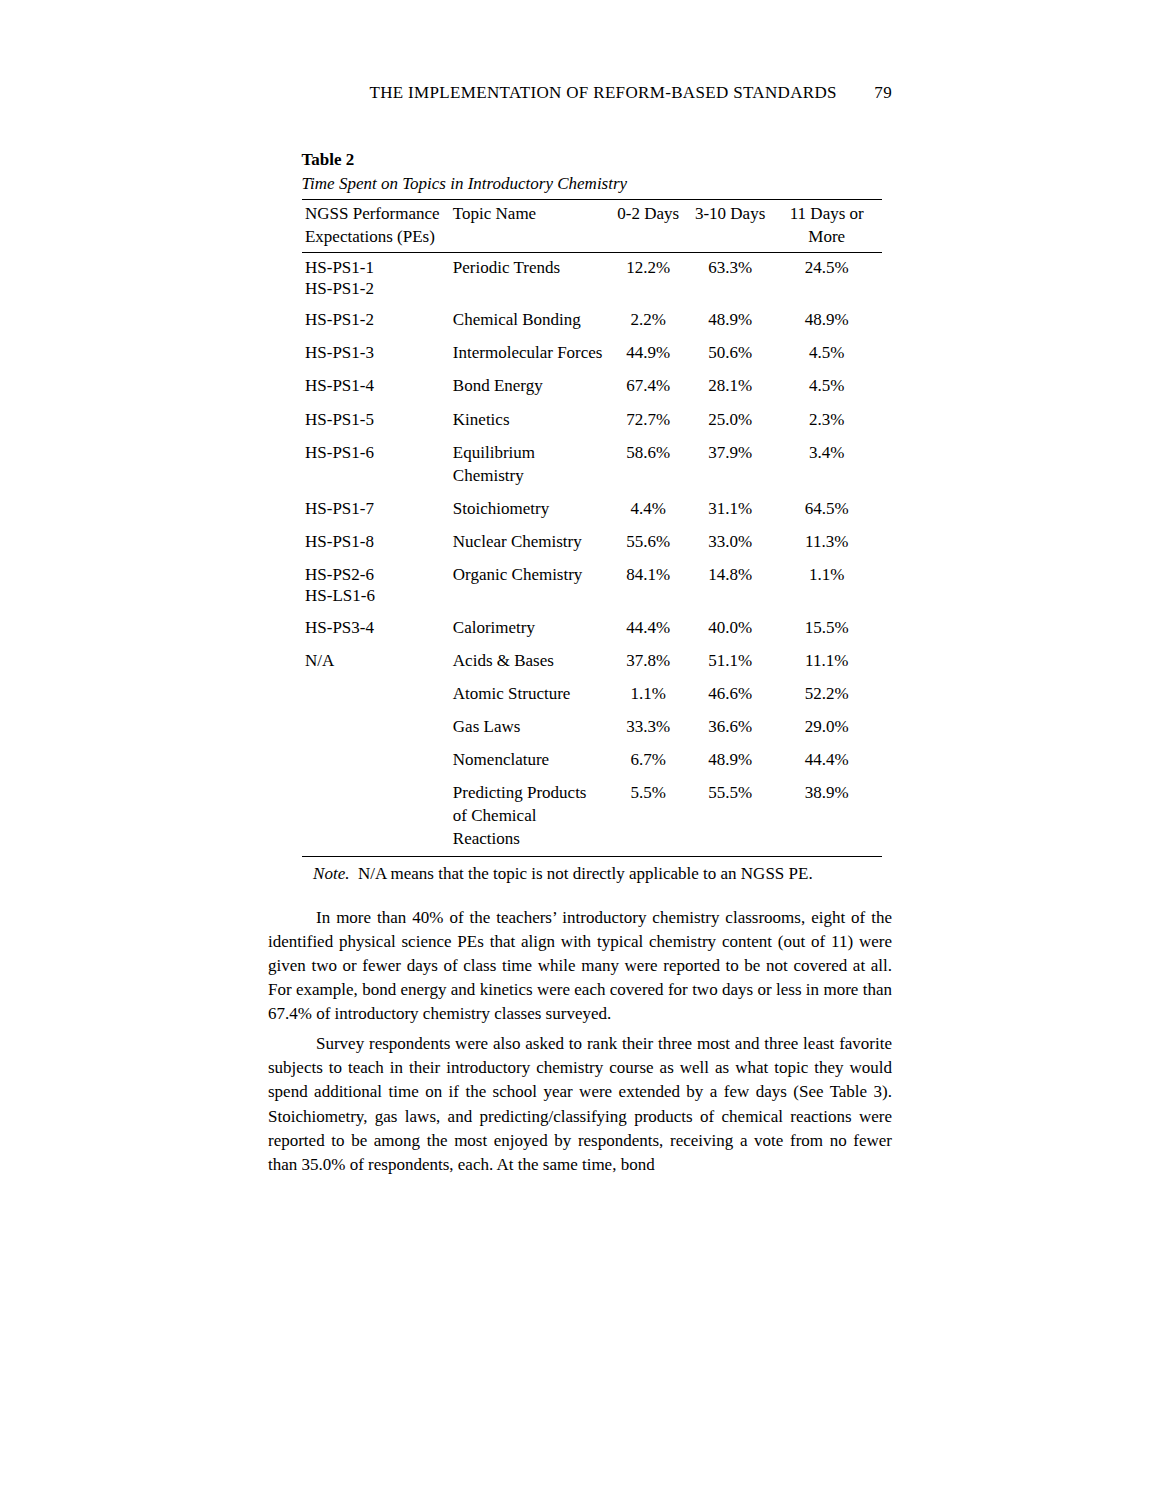THE IMPLEMENTATION OF REFORM-BASED STANDARDS79
Table 2
Time Spent on Topics in Introductory Chemistry
| NGSS Performance Expectations (PEs) | Topic Name | 0-2 Days | 3-10 Days | 11 Days or More |
| --- | --- | --- | --- | --- |
| HS-PS1-1 HS-PS1-2 | Periodic Trends | 12.2% | 63.3% | 24.5% |
| HS-PS1-2 | Chemical Bonding | 2.2% | 48.9% | 48.9% |
| HS-PS1-3 | Intermolecular Forces | 44.9% | 50.6% | 4.5% |
| HS-PS1-4 | Bond Energy | 67.4% | 28.1% | 4.5% |
| HS-PS1-5 | Kinetics | 72.7% | 25.0% | 2.3% |
| HS-PS1-6 | Equilibrium Chemistry | 58.6% | 37.9% | 3.4% |
| HS-PS1-7 | Stoichiometry | 4.4% | 31.1% | 64.5% |
| HS-PS1-8 | Nuclear Chemistry | 55.6% | 33.0% | 11.3% |
| HS-PS2-6 HS-LS1-6 | Organic Chemistry | 84.1% | 14.8% | 1.1% |
| HS-PS3-4 | Calorimetry | 44.4% | 40.0% | 15.5% |
| N/A | Acids & Bases | 37.8% | 51.1% | 11.1% |
| | Atomic Structure | 1.1% | 46.6% | 52.2% |
| | Gas Laws | 33.3% | 36.6% | 29.0% |
| | Nomenclature | 6.7% | 48.9% | 44.4% |
| | Predicting Products of Chemical Reactions | 5.5% | 55.5% | 38.9% |
Note. N/A means that the topic is not directly applicable to an NGSS PE.
In more than 40% of the teachers’ introductory chemistry classrooms, eight of the identified physical science PEs that align with typical chemistry content (out of 11) were given two or fewer days of class time while many were reported to be not covered at all. For example, bond energy and kinetics were each covered for two days or less in more than 67.4% of introductory chemistry classes surveyed.
Survey respondents were also asked to rank their three most and three least favorite subjects to teach in their introductory chemistry course as well as what topic they would spend additional time on if the school year were extended by a few days (See Table 3). Stoichiometry, gas laws, and predicting/classifying products of chemical reactions were reported to be among the most enjoyed by respondents, receiving a vote from no fewer than 35.0% of respondents, each. At the same time, bond